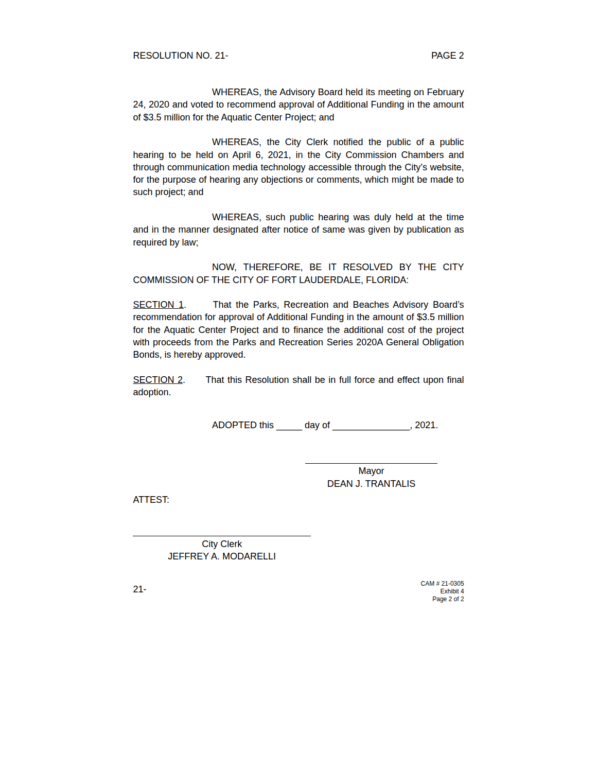RESOLUTION NO. 21-
PAGE 2
WHEREAS, the Advisory Board held its meeting on February 24, 2020 and voted to recommend approval of Additional Funding in the amount of $3.5 million for the Aquatic Center Project; and
WHEREAS, the City Clerk notified the public of a public hearing to be held on April 6, 2021, in the City Commission Chambers and through communication media technology accessible through the City’s website, for the purpose of hearing any objections or comments, which might be made to such project; and
WHEREAS, such public hearing was duly held at the time and in the manner designated after notice of same was given by publication as required by law;
NOW, THEREFORE, BE IT RESOLVED BY THE CITY COMMISSION OF THE CITY OF FORT LAUDERDALE, FLORIDA:
SECTION 1. That the Parks, Recreation and Beaches Advisory Board’s recommendation for approval of Additional Funding in the amount of $3.5 million for the Aquatic Center Project and to finance the additional cost of the project with proceeds from the Parks and Recreation Series 2020A General Obligation Bonds, is hereby approved.
SECTION 2. That this Resolution shall be in full force and effect upon final adoption.
ADOPTED this _____ day of _______________, 2021.
Mayor
DEAN J. TRANTALIS
ATTEST:
City Clerk
JEFFREY A. MODARELLI
21-
CAM # 21-0305
Exhibit 4
Page 2 of 2